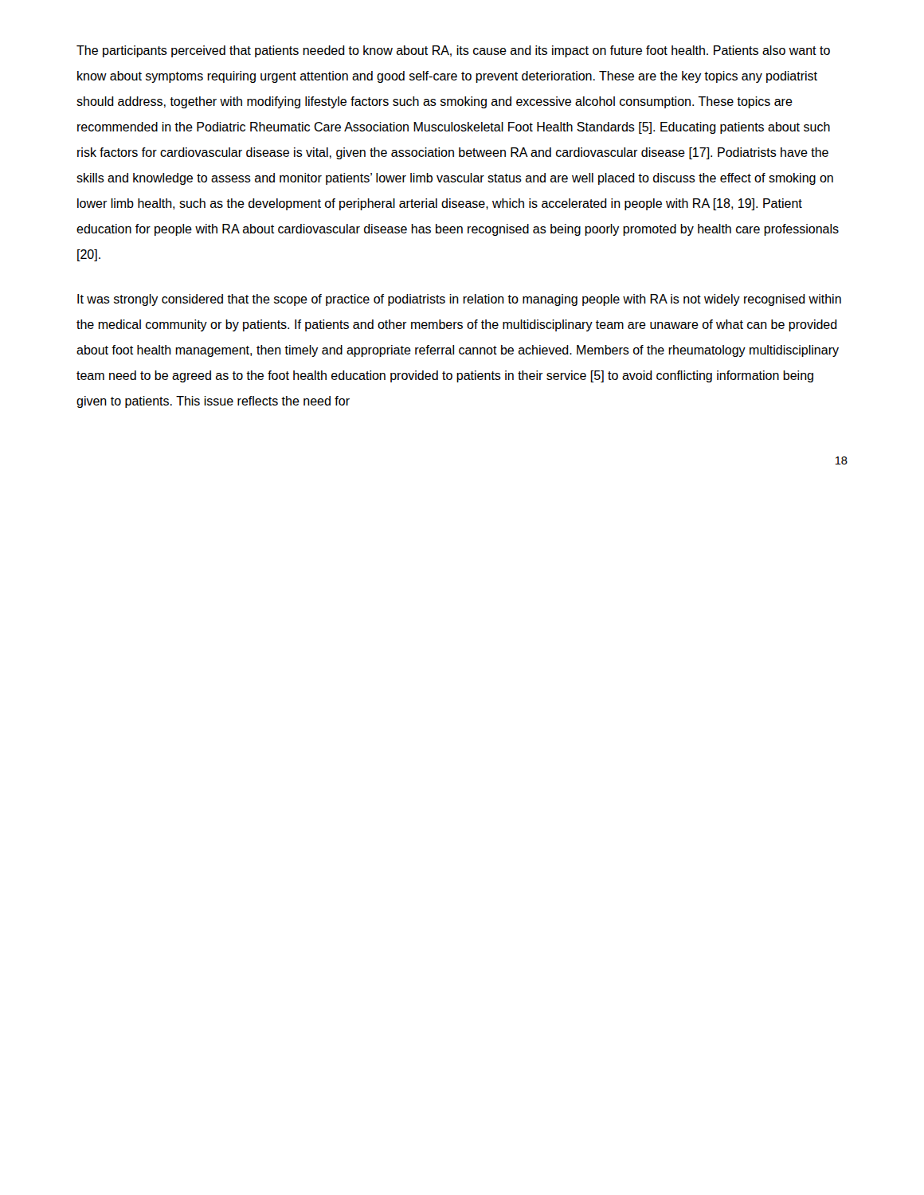The participants perceived that patients needed to know about RA, its cause and its impact on future foot health. Patients also want to know about symptoms requiring urgent attention and good self-care to prevent deterioration. These are the key topics any podiatrist should address, together with modifying lifestyle factors such as smoking and excessive alcohol consumption. These topics are recommended in the Podiatric Rheumatic Care Association Musculoskeletal Foot Health Standards [5]. Educating patients about such risk factors for cardiovascular disease is vital, given the association between RA and cardiovascular disease [17]. Podiatrists have the skills and knowledge to assess and monitor patients’ lower limb vascular status and are well placed to discuss the effect of smoking on lower limb health, such as the development of peripheral arterial disease, which is accelerated in people with RA [18, 19]. Patient education for people with RA about cardiovascular disease has been recognised as being poorly promoted by health care professionals [20].
It was strongly considered that the scope of practice of podiatrists in relation to managing people with RA is not widely recognised within the medical community or by patients. If patients and other members of the multidisciplinary team are unaware of what can be provided about foot health management, then timely and appropriate referral cannot be achieved. Members of the rheumatology multidisciplinary team need to be agreed as to the foot health education provided to patients in their service [5] to avoid conflicting information being given to patients. This issue reflects the need for
18